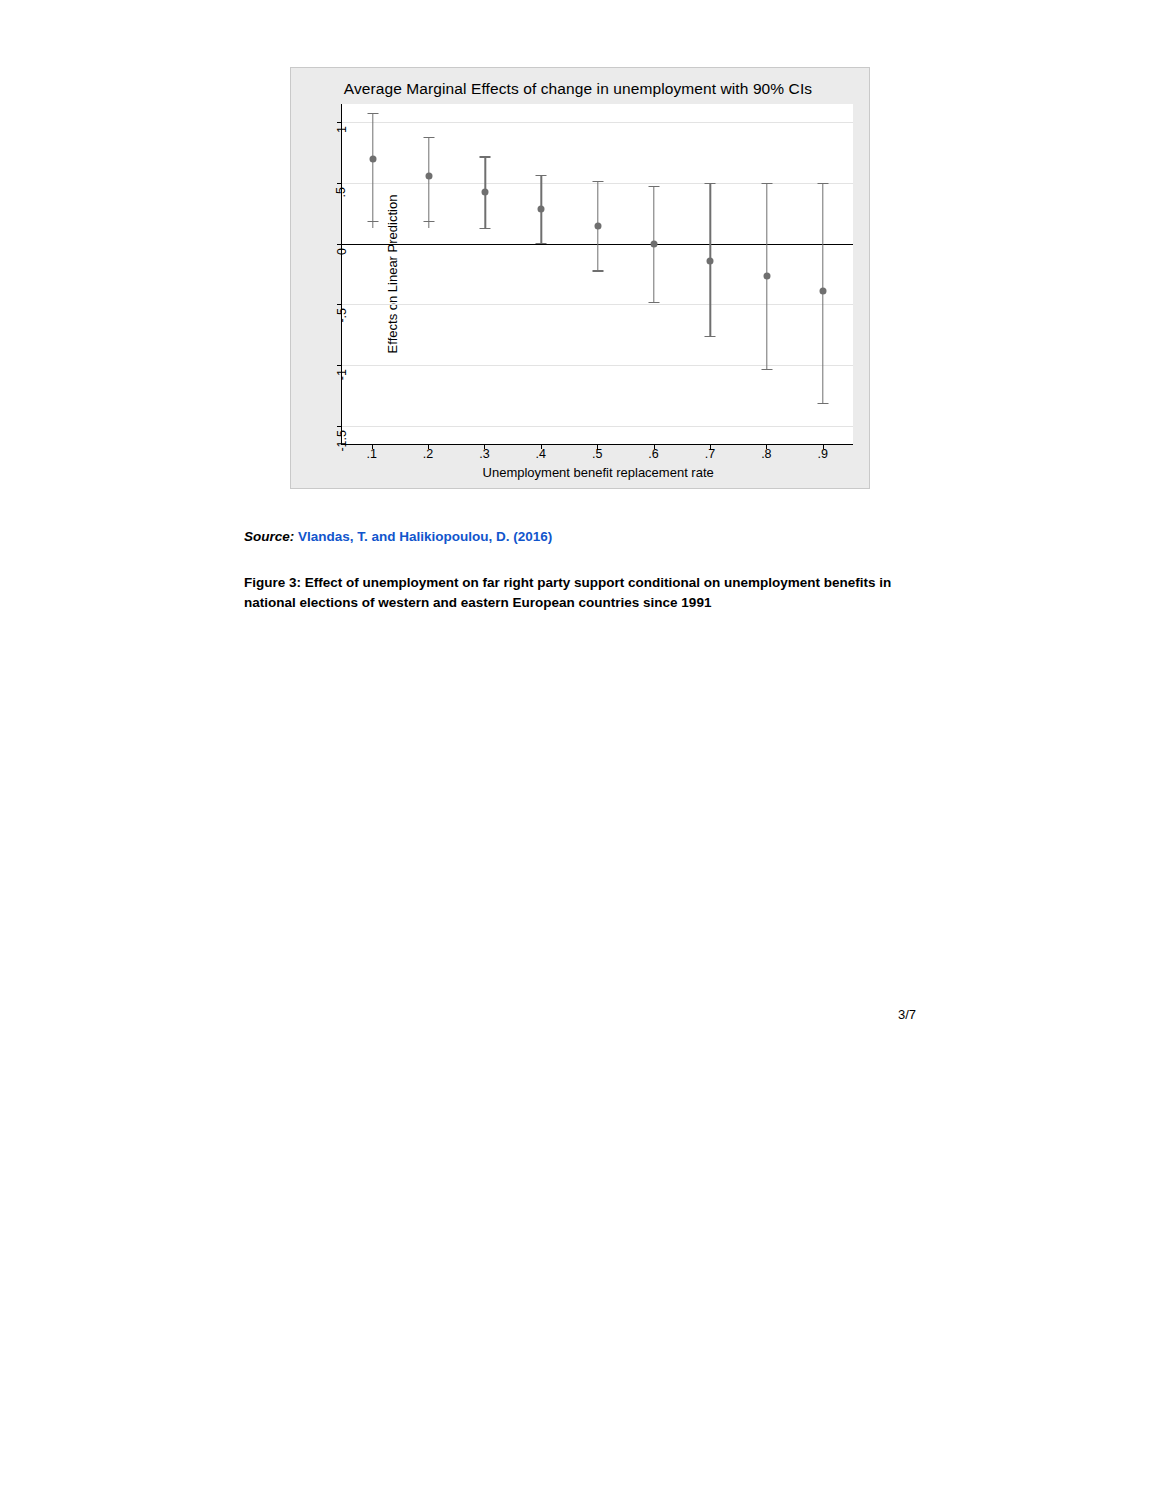Average Marginal Effects of change in unemployment with 90% CIs
Effects on Linear Prediction
1
.5
0
-.5
-1
-1.5
.1 .2 .3 .4 .5 .6 .7 .8 .9
Unemployment benefit replacement rate
Source: Vlandas, T. and Halikiopoulou, D. (2016)
Figure 3: Effect of unemployment on far right party support conditional on unemployment benefits in national elections of western and eastern European countries since 1991
3/7